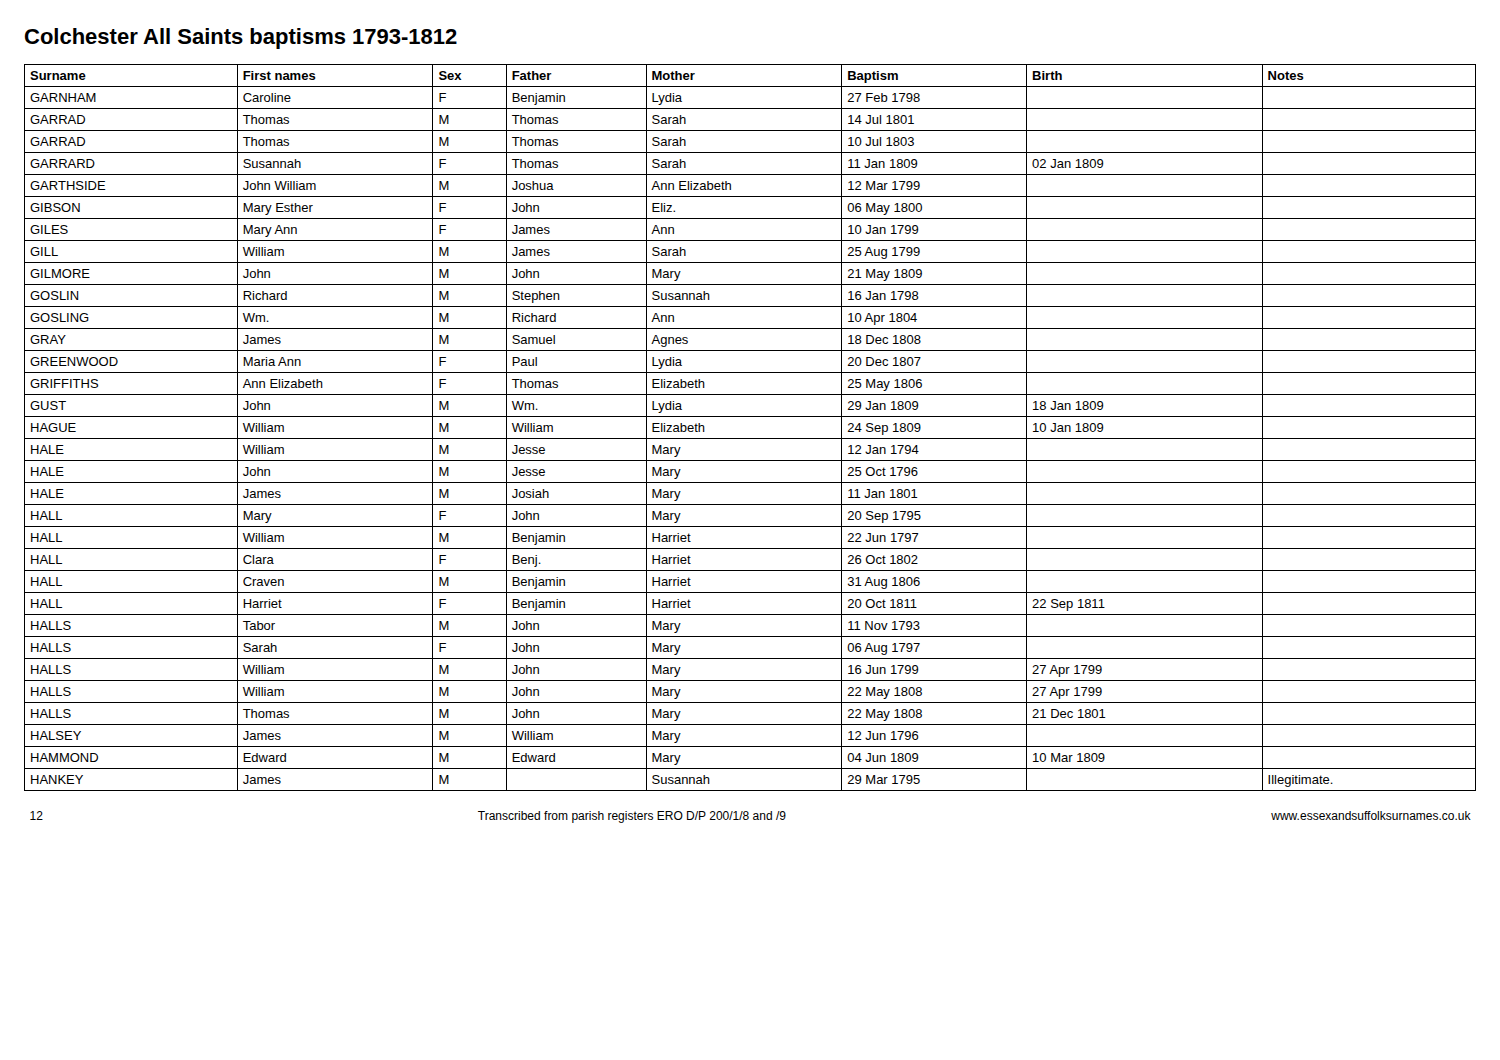Colchester All Saints baptisms 1793-1812
| Surname | First names | Sex | Father | Mother | Baptism | Birth | Notes |
| --- | --- | --- | --- | --- | --- | --- | --- |
| GARNHAM | Caroline | F | Benjamin | Lydia | 27 Feb 1798 | | |
| GARRAD | Thomas | M | Thomas | Sarah | 14 Jul 1801 | | |
| GARRAD | Thomas | M | Thomas | Sarah | 10 Jul 1803 | | |
| GARRARD | Susannah | F | Thomas | Sarah | 11 Jan 1809 | 02 Jan 1809 | |
| GARTHSIDE | John William | M | Joshua | Ann Elizabeth | 12 Mar 1799 | | |
| GIBSON | Mary Esther | F | John | Eliz. | 06 May 1800 | | |
| GILES | Mary Ann | F | James | Ann | 10 Jan 1799 | | |
| GILL | William | M | James | Sarah | 25 Aug 1799 | | |
| GILMORE | John | M | John | Mary | 21 May 1809 | | |
| GOSLIN | Richard | M | Stephen | Susannah | 16 Jan 1798 | | |
| GOSLING | Wm. | M | Richard | Ann | 10 Apr 1804 | | |
| GRAY | James | M | Samuel | Agnes | 18 Dec 1808 | | |
| GREENWOOD | Maria Ann | F | Paul | Lydia | 20 Dec 1807 | | |
| GRIFFITHS | Ann Elizabeth | F | Thomas | Elizabeth | 25 May 1806 | | |
| GUST | John | M | Wm. | Lydia | 29 Jan 1809 | 18 Jan 1809 | |
| HAGUE | William | M | William | Elizabeth | 24 Sep 1809 | 10 Jan 1809 | |
| HALE | William | M | Jesse | Mary | 12 Jan 1794 | | |
| HALE | John | M | Jesse | Mary | 25 Oct 1796 | | |
| HALE | James | M | Josiah | Mary | 11 Jan 1801 | | |
| HALL | Mary | F | John | Mary | 20 Sep 1795 | | |
| HALL | William | M | Benjamin | Harriet | 22 Jun 1797 | | |
| HALL | Clara | F | Benj. | Harriet | 26 Oct 1802 | | |
| HALL | Craven | M | Benjamin | Harriet | 31 Aug 1806 | | |
| HALL | Harriet | F | Benjamin | Harriet | 20 Oct 1811 | 22 Sep 1811 | |
| HALLS | Tabor | M | John | Mary | 11 Nov 1793 | | |
| HALLS | Sarah | F | John | Mary | 06 Aug 1797 | | |
| HALLS | William | M | John | Mary | 16 Jun 1799 | 27 Apr 1799 | |
| HALLS | William | M | John | Mary | 22 May 1808 | 27 Apr 1799 | |
| HALLS | Thomas | M | John | Mary | 22 May 1808 | 21 Dec 1801 | |
| HALSEY | James | M | William | Mary | 12 Jun 1796 | | |
| HAMMOND | Edward | M | Edward | Mary | 04 Jun 1809 | 10 Mar 1809 | |
| HANKEY | James | M | | Susannah | 29 Mar 1795 | | Illegitimate. |
| 12 | Transcribed from parish registers ERO D/P 200/1/8 and /9 | www.essexandsuffolksurnames.co.uk |